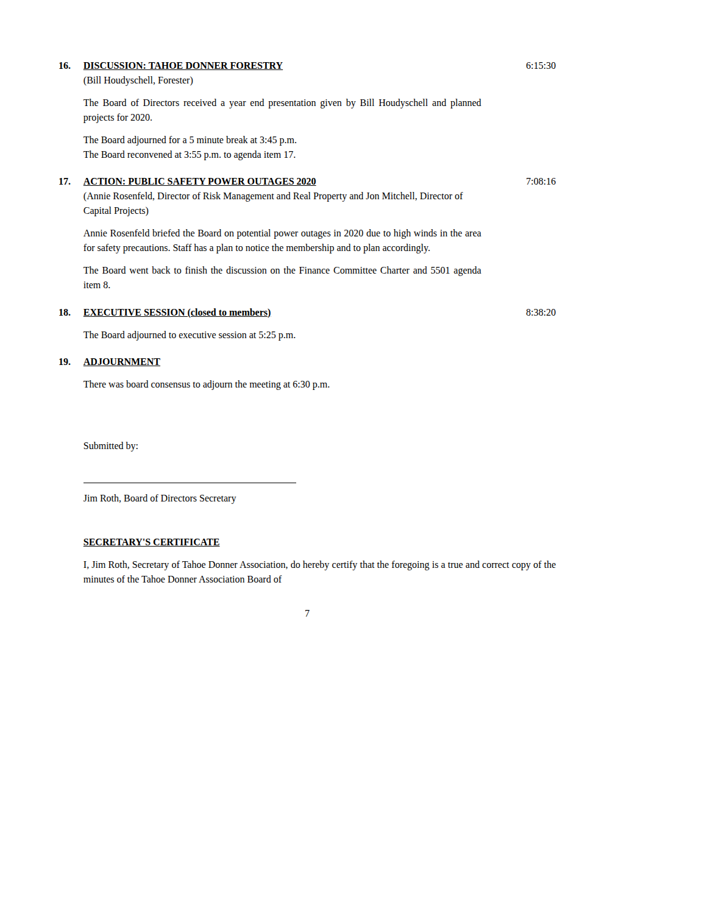16.
DISCUSSION: TAHOE DONNER FORESTRY
(Bill Houdyschell, Forester)
The Board of Directors received a year end presentation given by Bill Houdyschell and planned projects for 2020.
The Board adjourned for a 5 minute break at 3:45 p.m.
The Board reconvened at 3:55 p.m. to agenda item 17.
6:15:30
17.
ACTION: PUBLIC SAFETY POWER OUTAGES 2020
(Annie Rosenfeld, Director of Risk Management and Real Property and Jon Mitchell, Director of Capital Projects)
Annie Rosenfeld briefed the Board on potential power outages in 2020 due to high winds in the area for safety precautions. Staff has a plan to notice the membership and to plan accordingly.
The Board went back to finish the discussion on the Finance Committee Charter and 5501 agenda item 8.
7:08:16
18.
EXECUTIVE SESSION (closed to members)
The Board adjourned to executive session at 5:25 p.m.
8:38:20
19.
ADJOURNMENT
There was board consensus to adjourn the meeting at 6:30 p.m.
Submitted by:
Jim Roth, Board of Directors Secretary
SECRETARY'S CERTIFICATE
I, Jim Roth, Secretary of Tahoe Donner Association, do hereby certify that the foregoing is a true and correct copy of the minutes of the Tahoe Donner Association Board of
7